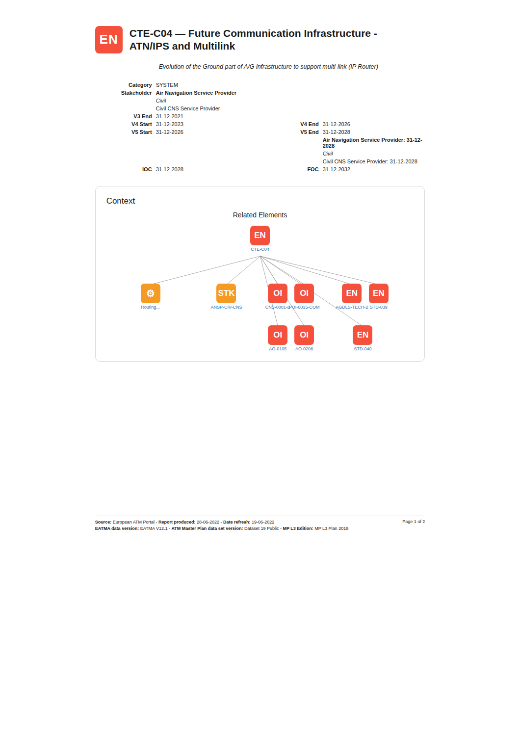EN
CTE-C04 — Future Communication Infrastructure -
ATN/IPS and Multilink
Evolution of the Ground part of A/G infrastructure to support multi-link (IP Router)
| Category | SYSTEM | | |
| Stakeholder | Air Navigation Service Provider | | |
| | Civil | | |
| | Civil CNS Service Provider | | |
| V3 End | 31-12-2021 | | |
| V4 Start | 31-12-2023 | V4 End | 31-12-2026 |
| V5 Start | 31-12-2026 | V5 End | 31-12-2028 |
| | | | Air Navigation Service Provider: 31-12-2028 |
| | | | Civil |
| | | | Civil CNS Service Provider: 31-12-2028 |
| IOC | 31-12-2028 | FOC | 31-12-2032 |
Context
Related Elements
EN
CTE-C04
⚙
Routing...
STK
ANSP-CIV-CNS
OI
CNS-0001-B
OI
POI-0015-COM
EN
AGDLS-TECH-2
EN
STD-039
OI
AO-0105
OI
AO-0206
EN
STD-040
Source: European ATM Portal - Report produced: 28-06-2022 - Date refresh: 19-06-2022
EATMA data version: EATMA V12.1 - ATM Master Plan data set version: Dataset 19 Public - MP L3 Edition: MP L3 Plan 2019
Page 1 of 2